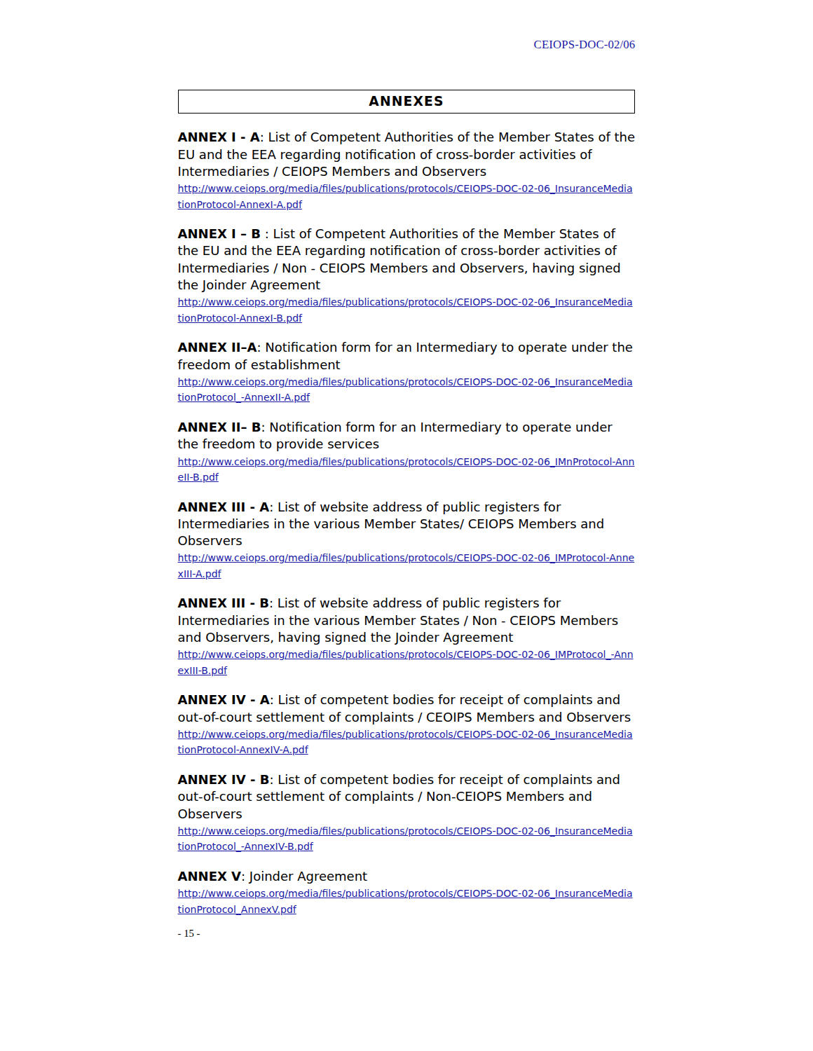CEIOPS-DOC-02/06
ANNEXES
ANNEX I - A: List of Competent Authorities of the Member States of the EU and the EEA regarding notification of cross-border activities of Intermediaries / CEIOPS Members and Observers
http://www.ceiops.org/media/files/publications/protocols/CEIOPS-DOC-02-06_InsuranceMediationProtocol-AnnexI-A.pdf
ANNEX I – B : List of Competent Authorities of the Member States of the EU and the EEA regarding notification of cross-border activities of Intermediaries / Non - CEIOPS Members and Observers, having signed the Joinder Agreement
http://www.ceiops.org/media/files/publications/protocols/CEIOPS-DOC-02-06_InsuranceMediationProtocol-AnnexI-B.pdf
ANNEX II–A: Notification form for an Intermediary to operate under the freedom of establishment
http://www.ceiops.org/media/files/publications/protocols/CEIOPS-DOC-02-06_InsuranceMediationProtocol_-AnnexII-A.pdf
ANNEX II– B: Notification form for an Intermediary to operate under the freedom to provide services
http://www.ceiops.org/media/files/publications/protocols/CEIOPS-DOC-02-06_IMnProtocol-AnneII-B.pdf
ANNEX III - A: List of website address of public registers for Intermediaries in the various Member States/ CEIOPS Members and Observers
http://www.ceiops.org/media/files/publications/protocols/CEIOPS-DOC-02-06_IMProtocol-AnnexIII-A.pdf
ANNEX III - B: List of website address of public registers for Intermediaries in the various Member States / Non - CEIOPS Members and Observers, having signed the Joinder Agreement
http://www.ceiops.org/media/files/publications/protocols/CEIOPS-DOC-02-06_IMProtocol_-AnnexIII-B.pdf
ANNEX IV - A: List of competent bodies for receipt of complaints and out-of-court settlement of complaints / CEOIPS Members and Observers
http://www.ceiops.org/media/files/publications/protocols/CEIOPS-DOC-02-06_InsuranceMediationProtocol-AnnexIV-A.pdf
ANNEX IV - B: List of competent bodies for receipt of complaints and out-of-court settlement of complaints / Non-CEIOPS Members and Observers
http://www.ceiops.org/media/files/publications/protocols/CEIOPS-DOC-02-06_InsuranceMediationProtocol_-AnnexIV-B.pdf
ANNEX V: Joinder Agreement
http://www.ceiops.org/media/files/publications/protocols/CEIOPS-DOC-02-06_InsuranceMediationProtocol_AnnexV.pdf
- 15 -